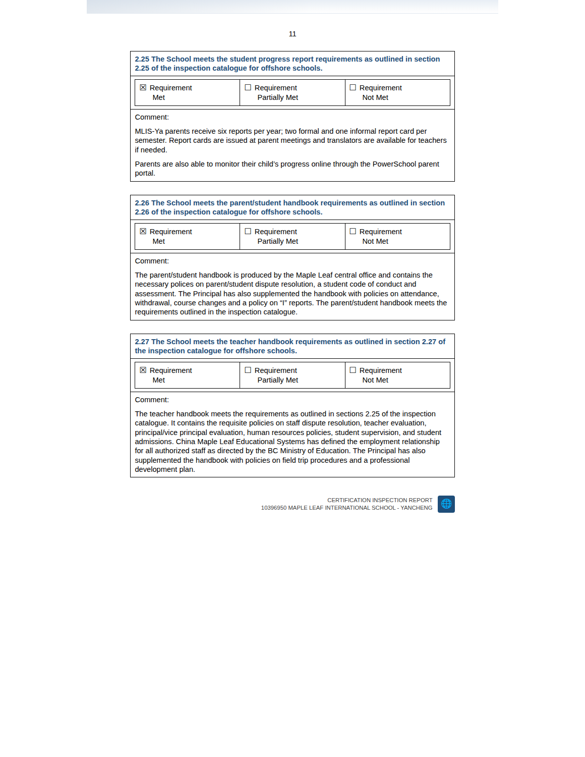11
| 2.25 The School meets the student progress report requirements as outlined in section 2.25 of the inspection catalogue for offshore schools. |
| / ☒ Requirement Met / ☐ Requirement Partially Met / ☐ Requirement Not Met / |
| Comment: MLIS-Ya parents receive six reports per year; two formal and one informal report card per semester. Report cards are issued at parent meetings and translators are available for teachers if needed. Parents are also able to monitor their child’s progress online through the PowerSchool parent portal. |
| 2.26 The School meets the parent/student handbook requirements as outlined in section 2.26 of the inspection catalogue for offshore schools. |
| / ☒ Requirement Met / ☐ Requirement Partially Met / ☐ Requirement Not Met / |
| Comment: The parent/student handbook is produced by the Maple Leaf central office and contains the necessary polices on parent/student dispute resolution, a student code of conduct and assessment. The Principal has also supplemented the handbook with policies on attendance, withdrawal, course changes and a policy on “I” reports. The parent/student handbook meets the requirements outlined in the inspection catalogue. |
| 2.27 The School meets the teacher handbook requirements as outlined in section 2.27 of the inspection catalogue for offshore schools. |
| / ☒ Requirement Met / ☐ Requirement Partially Met / ☐ Requirement Not Met / |
| Comment: The teacher handbook meets the requirements as outlined in sections 2.25 of the inspection catalogue. It contains the requisite policies on staff dispute resolution, teacher evaluation, principal/vice principal evaluation, human resources policies, student supervision, and student admissions. China Maple Leaf Educational Systems has defined the employment relationship for all authorized staff as directed by the BC Ministry of Education. The Principal has also supplemented the handbook with policies on field trip procedures and a professional development plan. |
CERTIFICATION INSPECTION REPORT
10396950 MAPLE LEAF INTERNATIONAL SCHOOL - YANCHENG